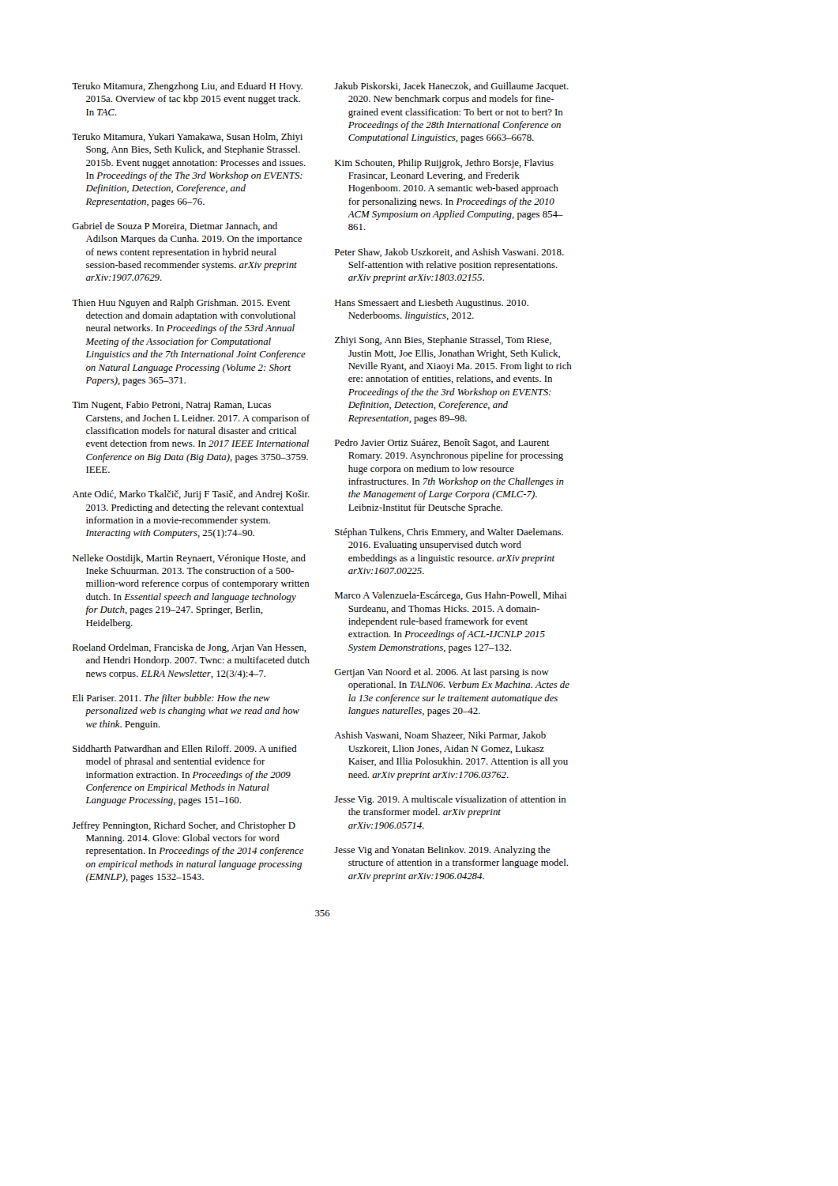Teruko Mitamura, Zhengzhong Liu, and Eduard H Hovy. 2015a. Overview of tac kbp 2015 event nugget track. In TAC.
Teruko Mitamura, Yukari Yamakawa, Susan Holm, Zhiyi Song, Ann Bies, Seth Kulick, and Stephanie Strassel. 2015b. Event nugget annotation: Processes and issues. In Proceedings of the The 3rd Workshop on EVENTS: Definition, Detection, Coreference, and Representation, pages 66–76.
Gabriel de Souza P Moreira, Dietmar Jannach, and Adilson Marques da Cunha. 2019. On the importance of news content representation in hybrid neural session-based recommender systems. arXiv preprint arXiv:1907.07629.
Thien Huu Nguyen and Ralph Grishman. 2015. Event detection and domain adaptation with convolutional neural networks. In Proceedings of the 53rd Annual Meeting of the Association for Computational Linguistics and the 7th International Joint Conference on Natural Language Processing (Volume 2: Short Papers), pages 365–371.
Tim Nugent, Fabio Petroni, Natraj Raman, Lucas Carstens, and Jochen L Leidner. 2017. A comparison of classification models for natural disaster and critical event detection from news. In 2017 IEEE International Conference on Big Data (Big Data), pages 3750–3759. IEEE.
Ante Odić, Marko Tkalčič, Jurij F Tasič, and Andrej Košir. 2013. Predicting and detecting the relevant contextual information in a movie-recommender system. Interacting with Computers, 25(1):74–90.
Nelleke Oostdijk, Martin Reynaert, Véronique Hoste, and Ineke Schuurman. 2013. The construction of a 500-million-word reference corpus of contemporary written dutch. In Essential speech and language technology for Dutch, pages 219–247. Springer, Berlin, Heidelberg.
Roeland Ordelman, Franciska de Jong, Arjan Van Hessen, and Hendri Hondorp. 2007. Twnc: a multifaceted dutch news corpus. ELRA Newsletter, 12(3/4):4–7.
Eli Pariser. 2011. The filter bubble: How the new personalized web is changing what we read and how we think. Penguin.
Siddharth Patwardhan and Ellen Riloff. 2009. A unified model of phrasal and sentential evidence for information extraction. In Proceedings of the 2009 Conference on Empirical Methods in Natural Language Processing, pages 151–160.
Jeffrey Pennington, Richard Socher, and Christopher D Manning. 2014. Glove: Global vectors for word representation. In Proceedings of the 2014 conference on empirical methods in natural language processing (EMNLP), pages 1532–1543.
Jakub Piskorski, Jacek Haneczok, and Guillaume Jacquet. 2020. New benchmark corpus and models for fine-grained event classification: To bert or not to bert? In Proceedings of the 28th International Conference on Computational Linguistics, pages 6663–6678.
Kim Schouten, Philip Ruijgrok, Jethro Borsje, Flavius Frasincar, Leonard Levering, and Frederik Hogenboom. 2010. A semantic web-based approach for personalizing news. In Proceedings of the 2010 ACM Symposium on Applied Computing, pages 854–861.
Peter Shaw, Jakob Uszkoreit, and Ashish Vaswani. 2018. Self-attention with relative position representations. arXiv preprint arXiv:1803.02155.
Hans Smessaert and Liesbeth Augustinus. 2010. Nederbooms. linguistics, 2012.
Zhiyi Song, Ann Bies, Stephanie Strassel, Tom Riese, Justin Mott, Joe Ellis, Jonathan Wright, Seth Kulick, Neville Ryant, and Xiaoyi Ma. 2015. From light to rich ere: annotation of entities, relations, and events. In Proceedings of the the 3rd Workshop on EVENTS: Definition, Detection, Coreference, and Representation, pages 89–98.
Pedro Javier Ortiz Suárez, Benoît Sagot, and Laurent Romary. 2019. Asynchronous pipeline for processing huge corpora on medium to low resource infrastructures. In 7th Workshop on the Challenges in the Management of Large Corpora (CMLC-7). Leibniz-Institut für Deutsche Sprache.
Stéphan Tulkens, Chris Emmery, and Walter Daelemans. 2016. Evaluating unsupervised dutch word embeddings as a linguistic resource. arXiv preprint arXiv:1607.00225.
Marco A Valenzuela-Escárcega, Gus Hahn-Powell, Mihai Surdeanu, and Thomas Hicks. 2015. A domain-independent rule-based framework for event extraction. In Proceedings of ACL-IJCNLP 2015 System Demonstrations, pages 127–132.
Gertjan Van Noord et al. 2006. At last parsing is now operational. In TALN06. Verbum Ex Machina. Actes de la 13e conference sur le traitement automatique des langues naturelles, pages 20–42.
Ashish Vaswani, Noam Shazeer, Niki Parmar, Jakob Uszkoreit, Llion Jones, Aidan N Gomez, Lukasz Kaiser, and Illia Polosukhin. 2017. Attention is all you need. arXiv preprint arXiv:1706.03762.
Jesse Vig. 2019. A multiscale visualization of attention in the transformer model. arXiv preprint arXiv:1906.05714.
Jesse Vig and Yonatan Belinkov. 2019. Analyzing the structure of attention in a transformer language model. arXiv preprint arXiv:1906.04284.
356